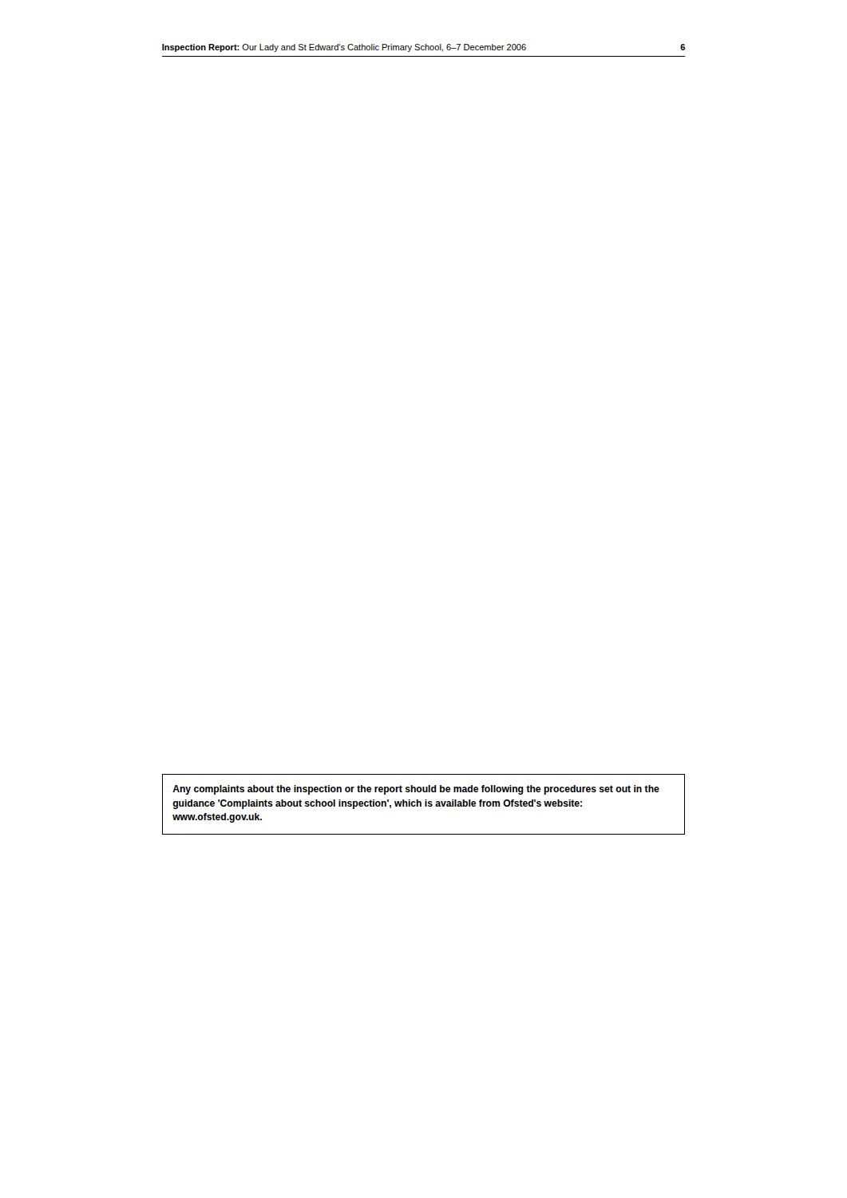Inspection Report: Our Lady and St Edward's Catholic Primary School, 6–7 December 2006
6
Any complaints about the inspection or the report should be made following the procedures set out in the guidance 'Complaints about school inspection', which is available from Ofsted's website: www.ofsted.gov.uk.